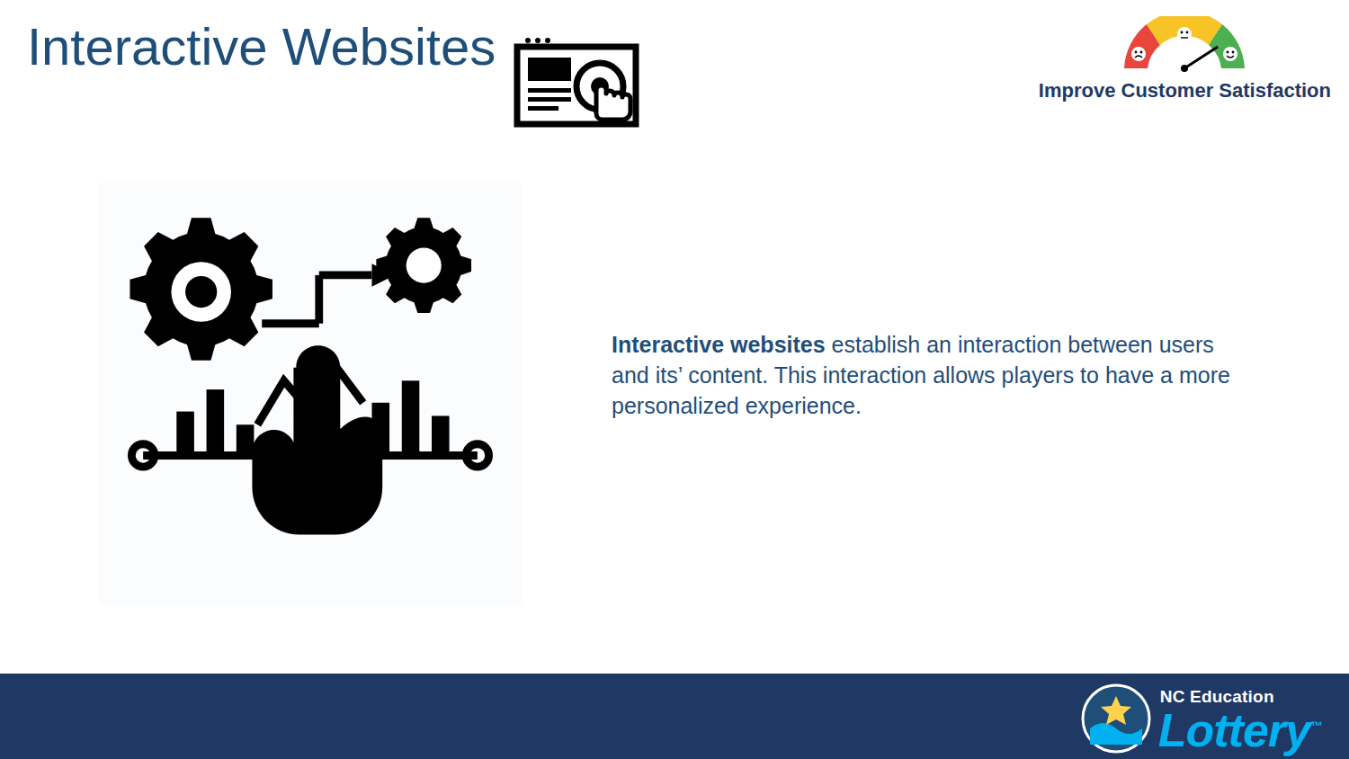Interactive Websites
Improve Customer Satisfaction
Interactive websites establish an interaction between users and its’ content. This interaction allows players to have a more personalized experience.
NC Education Lottery™